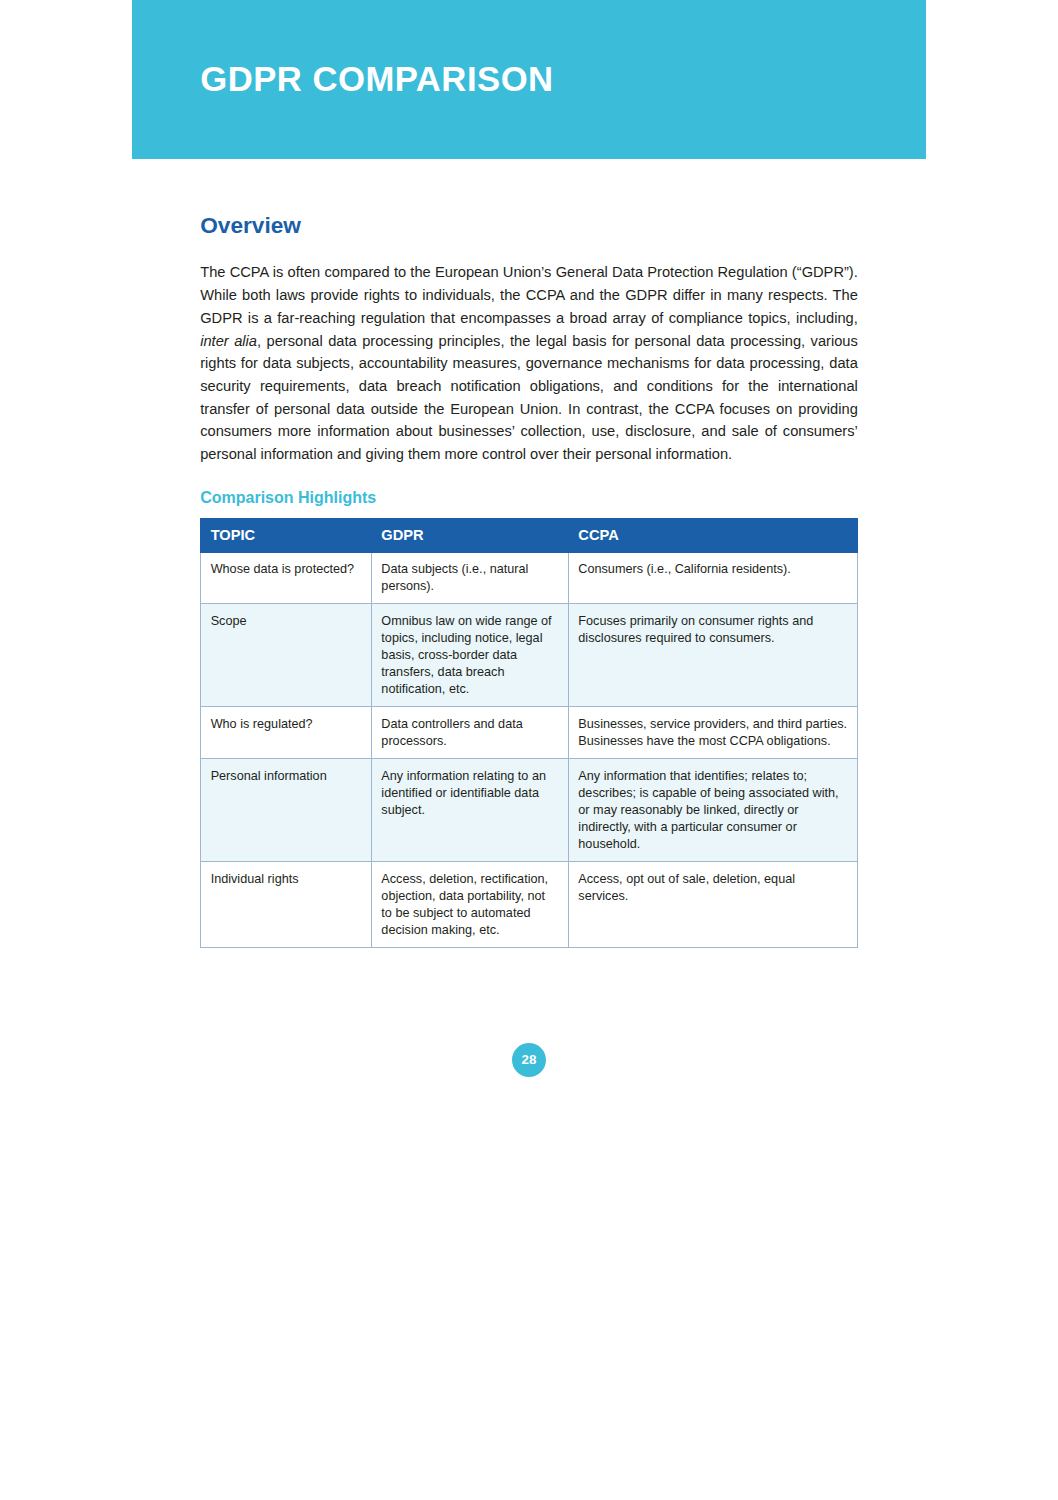GDPR COMPARISON
Overview
The CCPA is often compared to the European Union’s General Data Protection Regulation (“GDPR”). While both laws provide rights to individuals, the CCPA and the GDPR differ in many respects. The GDPR is a far-reaching regulation that encompasses a broad array of compliance topics, including, inter alia, personal data processing principles, the legal basis for personal data processing, various rights for data subjects, accountability measures, governance mechanisms for data processing, data security requirements, data breach notification obligations, and conditions for the international transfer of personal data outside the European Union. In contrast, the CCPA focuses on providing consumers more information about businesses’ collection, use, disclosure, and sale of consumers’ personal information and giving them more control over their personal information.
Comparison Highlights
| TOPIC | GDPR | CCPA |
| --- | --- | --- |
| Whose data is protected? | Data subjects (i.e., natural persons). | Consumers (i.e., California residents). |
| Scope | Omnibus law on wide range of topics, including notice, legal basis, cross-border data transfers, data breach notification, etc. | Focuses primarily on consumer rights and disclosures required to consumers. |
| Who is regulated? | Data controllers and data processors. | Businesses, service providers, and third parties. Businesses have the most CCPA obligations. |
| Personal information | Any information relating to an identified or identifiable data subject. | Any information that identifies; relates to; describes; is capable of being associated with, or may reasonably be linked, directly or indirectly, with a particular consumer or household. |
| Individual rights | Access, deletion, rectification, objection, data portability, not to be subject to automated decision making, etc. | Access, opt out of sale, deletion, equal services. |
28